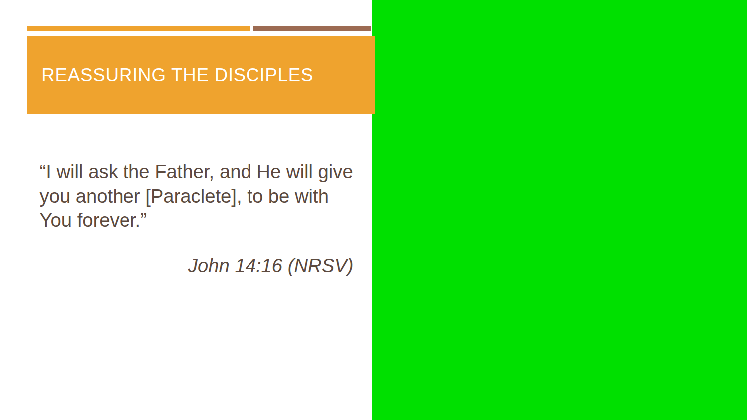REASSURING THE DISCIPLES
“I will ask the Father, and He will give you another [Paraclete], to be with You forever.”
John 14:16 (NRSV)